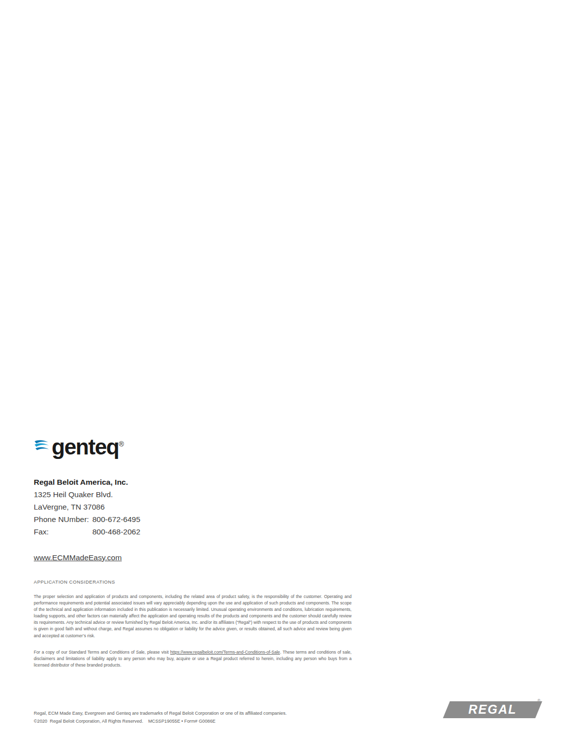genteq®
Regal Beloit America, Inc.
1325 Heil Quaker Blvd.
LaVergne, TN 37086
Phone NUmber: 800-672-6495
Fax: 800-468-2062
www.ECMMadeEasy.com
Application Considerations
The proper selection and application of products and components, including the related area of product safety, is the responsibility of the customer. Operating and performance requirements and potential associated issues will vary appreciably depending upon the use and application of such products and components. The scope of the technical and application information included in this publication is necessarily limited. Unusual operating environments and conditions, lubrication requirements, loading supports, and other factors can materially affect the application and operating results of the products and components and the customer should carefully review its requirements. Any technical advice or review furnished by Regal Beloit America, Inc. and/or its affiliates (“Regal”) with respect to the use of products and components is given in good faith and without charge, and Regal assumes no obligation or liability for the advice given, or results obtained, all such advice and review being given and accepted at customer’s risk.
For a copy of our Standard Terms and Conditions of Sale, please visit https://www.regalbeloit.com/Terms-and-Conditions-of-Sale. These terms and conditions of sale, disclaimers and limitations of liability apply to any person who may buy, acquire or use a Regal product referred to herein, including any person who buys from a licensed distributor of these branded products.
Regal, ECM Made Easy, Evergreen and Genteq are trademarks of Regal Beloit Corporation or one of its affiliated companies.
©2020 Regal Beloit Corporation, All Rights Reserved. MCSSP19055E • Form# G0086E
REGAL ®